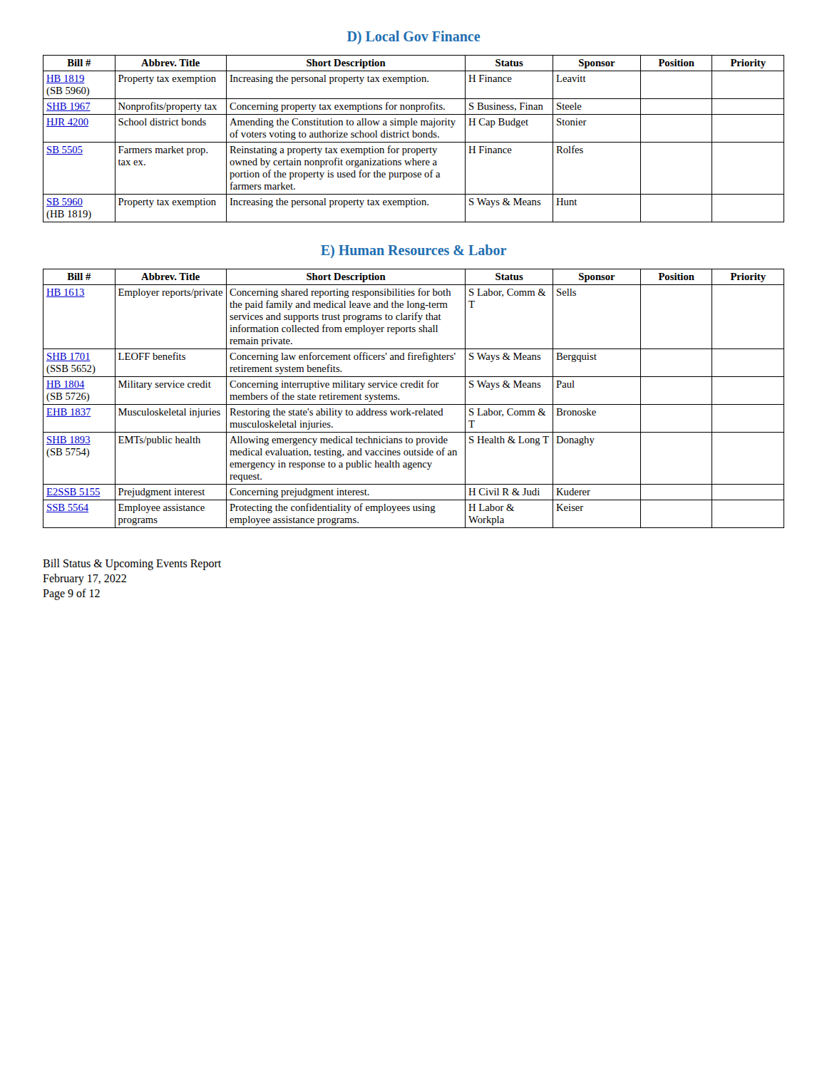D) Local Gov Finance
| Bill # | Abbrev. Title | Short Description | Status | Sponsor | Position | Priority |
| --- | --- | --- | --- | --- | --- | --- |
| HB 1819 (SB 5960) | Property tax exemption | Increasing the personal property tax exemption. | H Finance | Leavitt | | |
| SHB 1967 | Nonprofits/property tax | Concerning property tax exemptions for nonprofits. | S Business, Finan | Steele | | |
| HJR 4200 | School district bonds | Amending the Constitution to allow a simple majority of voters voting to authorize school district bonds. | H Cap Budget | Stonier | | |
| SB 5505 | Farmers market prop. tax ex. | Reinstating a property tax exemption for property owned by certain nonprofit organizations where a portion of the property is used for the purpose of a farmers market. | H Finance | Rolfes | | |
| SB 5960 (HB 1819) | Property tax exemption | Increasing the personal property tax exemption. | S Ways & Means | Hunt | | |
E) Human Resources & Labor
| Bill # | Abbrev. Title | Short Description | Status | Sponsor | Position | Priority |
| --- | --- | --- | --- | --- | --- | --- |
| HB 1613 | Employer reports/private | Concerning shared reporting responsibilities for both the paid family and medical leave and the long-term services and supports trust programs to clarify that information collected from employer reports shall remain private. | S Labor, Comm & T | Sells | | |
| SHB 1701 (SSB 5652) | LEOFF benefits | Concerning law enforcement officers' and firefighters' retirement system benefits. | S Ways & Means | Bergquist | | |
| HB 1804 (SB 5726) | Military service credit | Concerning interruptive military service credit for members of the state retirement systems. | S Ways & Means | Paul | | |
| EHB 1837 | Musculoskeletal injuries | Restoring the state's ability to address work-related musculoskeletal injuries. | S Labor, Comm & T | Bronoske | | |
| SHB 1893 (SB 5754) | EMTs/public health | Allowing emergency medical technicians to provide medical evaluation, testing, and vaccines outside of an emergency in response to a public health agency request. | S Health & Long T | Donaghy | | |
| E2SSB 5155 | Prejudgment interest | Concerning prejudgment interest. | H Civil R & Judi | Kuderer | | |
| SSB 5564 | Employee assistance programs | Protecting the confidentiality of employees using employee assistance programs. | H Labor & Workpla | Keiser | | |
Bill Status & Upcoming Events Report
February 17, 2022
Page 9 of 12